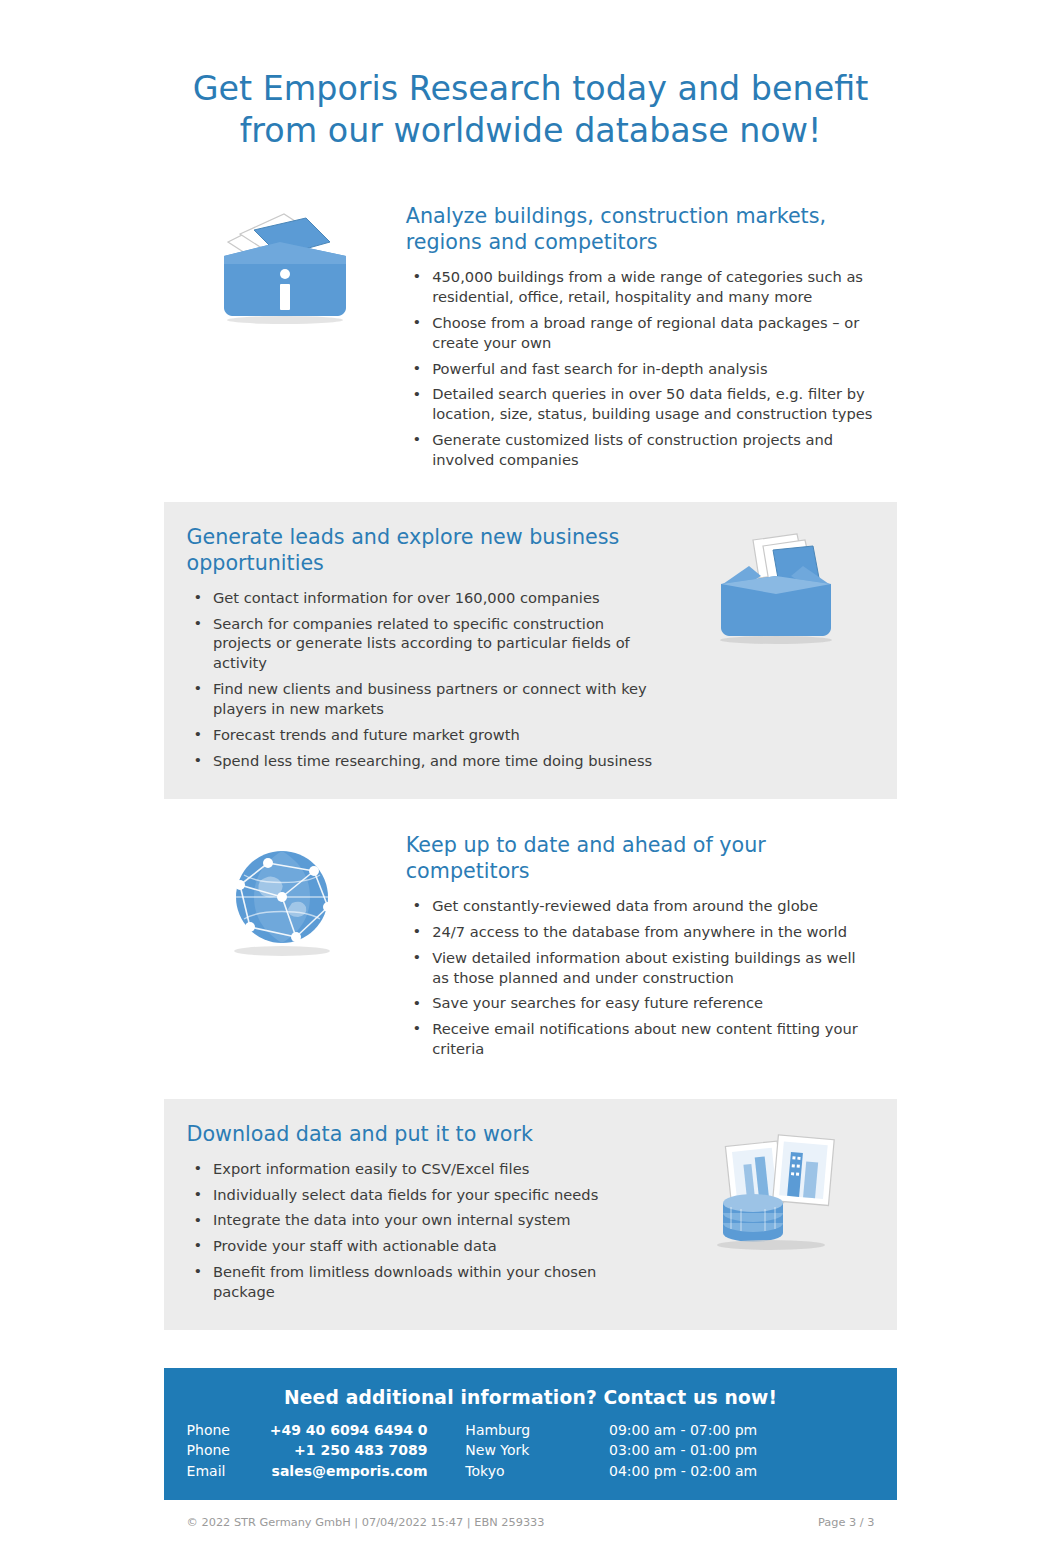Get Emporis Research today and benefit
from our worldwide database now!
Analyze buildings, construction markets, regions and competitors
450,000 buildings from a wide range of categories such as residential, office, retail, hospitality and many more
Choose from a broad range of regional data packages – or create your own
Powerful and fast search for in-depth analysis
Detailed search queries in over 50 data fields, e.g. filter by location, size, status, building usage and construction types
Generate customized lists of construction projects and involved companies
Generate leads and explore new business opportunities
Get contact information for over 160,000 companies
Search for companies related to specific construction projects or generate lists according to particular fields of activity
Find new clients and business partners or connect with key players in new markets
Forecast trends and future market growth
Spend less time researching, and more time doing business
Keep up to date and ahead of your competitors
Get constantly-reviewed data from around the globe
24/7 access to the database from anywhere in the world
View detailed information about existing buildings as well as those planned and under construction
Save your searches for easy future reference
Receive email notifications about new content fitting your criteria
Download data and put it to work
Export information easily to CSV/Excel files
Individually select data fields for your specific needs
Integrate the data into your own internal system
Provide your staff with actionable data
Benefit from limitless downloads within your chosen package
Need additional information? Contact us now!
| Phone | +49 40 6094 6494 0 | Hamburg | 09:00 am - 07:00 pm |
| Phone | +1 250 483 7089 | New York | 03:00 am - 01:00 pm |
| Email | sales@emporis.com | Tokyo | 04:00 pm - 02:00 am |
© 2022 STR Germany GmbH | 07/04/2022 15:47 | EBN 259333
Page 3 / 3